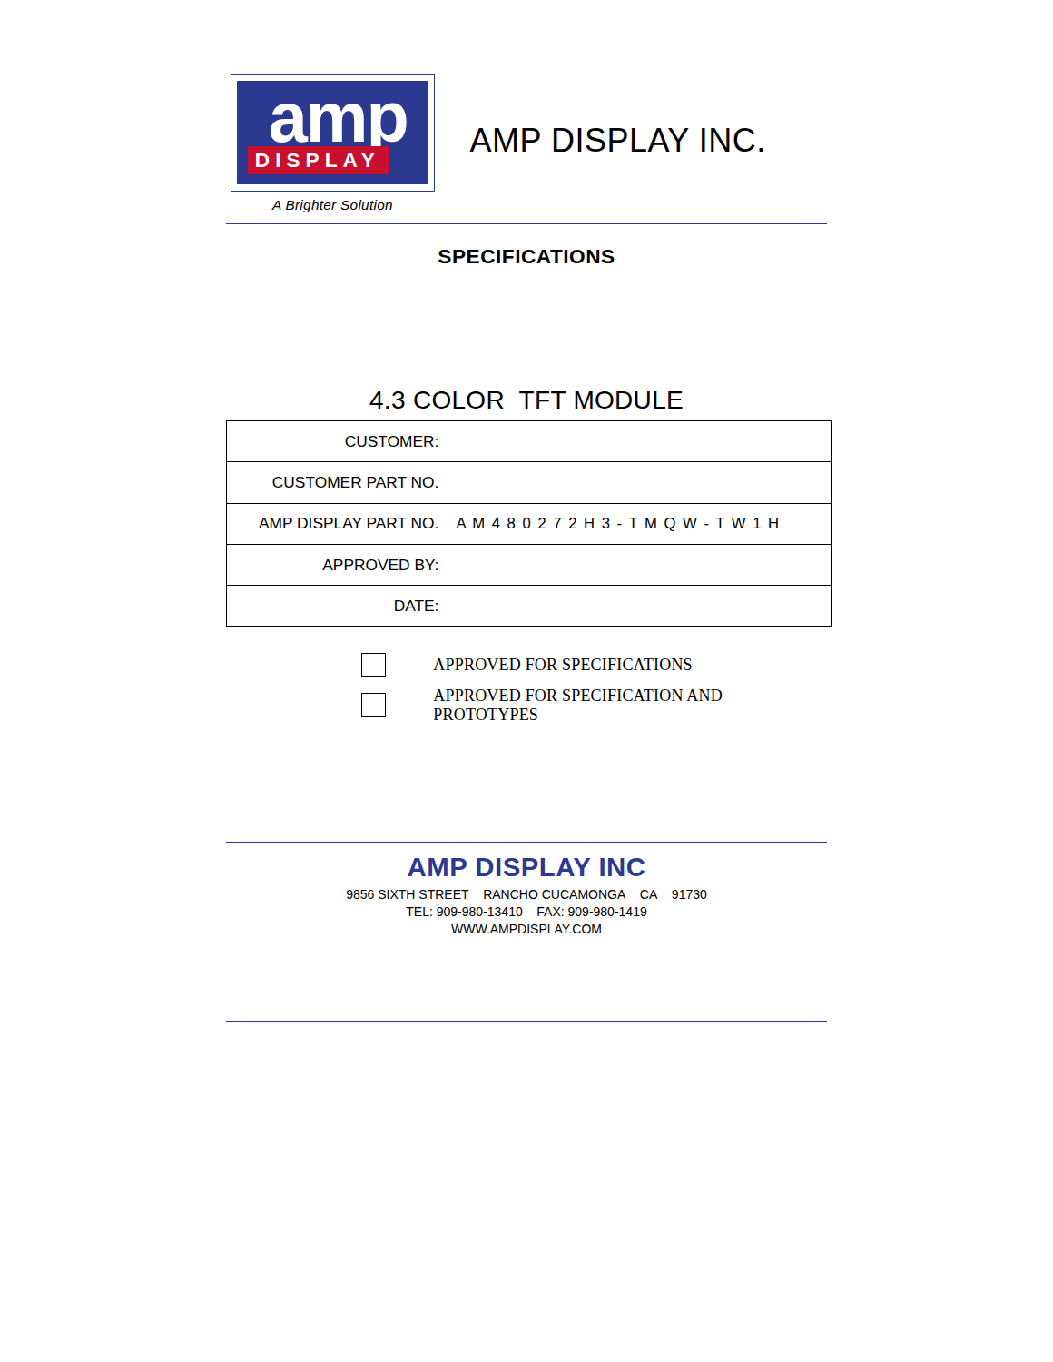amp
DISPLAY
A Brighter Solution
AMP DISPLAY INC.
SPECIFICATIONS
4.3 COLOR TFT MODULE
| CUSTOMER: | |
| CUSTOMER PART NO. | |
| AMP DISPLAY PART NO. | A M 4 8 0 2 7 2 H 3 - T M Q W - T W 1 H |
| APPROVED BY: | |
| DATE: | |
APPROVED FOR SPECIFICATIONS
APPROVED FOR SPECIFICATION AND PROTOTYPES
AMP DISPLAY INC
9856 SIXTH STREET RANCHO CUCAMONGA CA 91730
TEL: 909-980-13410 FAX: 909-980-1419
WWW.AMPDISPLAY.COM